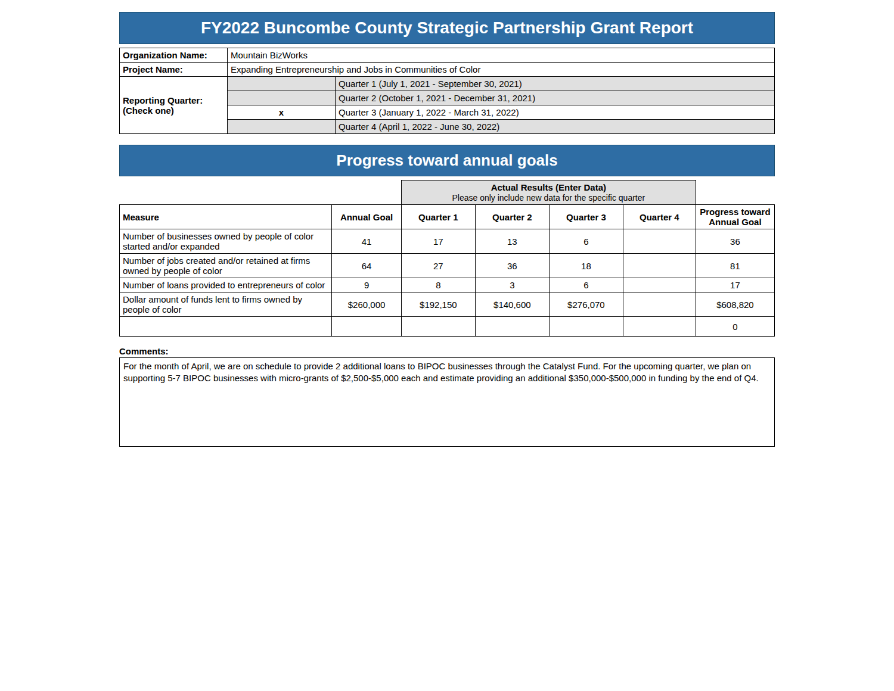FY2022 Buncombe County Strategic Partnership Grant Report
| Organization Name: | Mountain BizWorks |
| Project Name: | Expanding Entrepreneurship and Jobs in Communities of Color |
| Reporting Quarter: (Check one) | | Quarter 1 (July 1, 2021 - September 30, 2021) |
| | Quarter 2 (October 1, 2021 - December 31, 2021) |
| x | Quarter 3 (January 1, 2022 - March 31, 2022) |
| | Quarter 4 (April 1, 2022 - June 30, 2022) |
Progress toward annual goals
| | | Actual Results (Enter Data) Please only include new data for the specific quarter | |
| Measure | Annual Goal | Quarter 1 | Quarter 2 | Quarter 3 | Quarter 4 | Progress toward Annual Goal |
| Number of businesses owned by people of color started and/or expanded | 41 | 17 | 13 | 6 | | 36 |
| Number of jobs created and/or retained at firms owned by people of color | 64 | 27 | 36 | 18 | | 81 |
| Number of loans provided to entrepreneurs of color | 9 | 8 | 3 | 6 | | 17 |
| Dollar amount of funds lent to firms owned by people of color | $260,000 | $192,150 | $140,600 | $276,070 | | $608,820 |
| | | | | | | 0 |
Comments:
For the month of April, we are on schedule to provide 2 additional loans to BIPOC businesses through the Catalyst Fund. For the upcoming quarter, we plan on supporting 5-7 BIPOC businesses with micro-grants of $2,500-$5,000 each and estimate providing an additional $350,000-$500,000 in funding by the end of Q4.